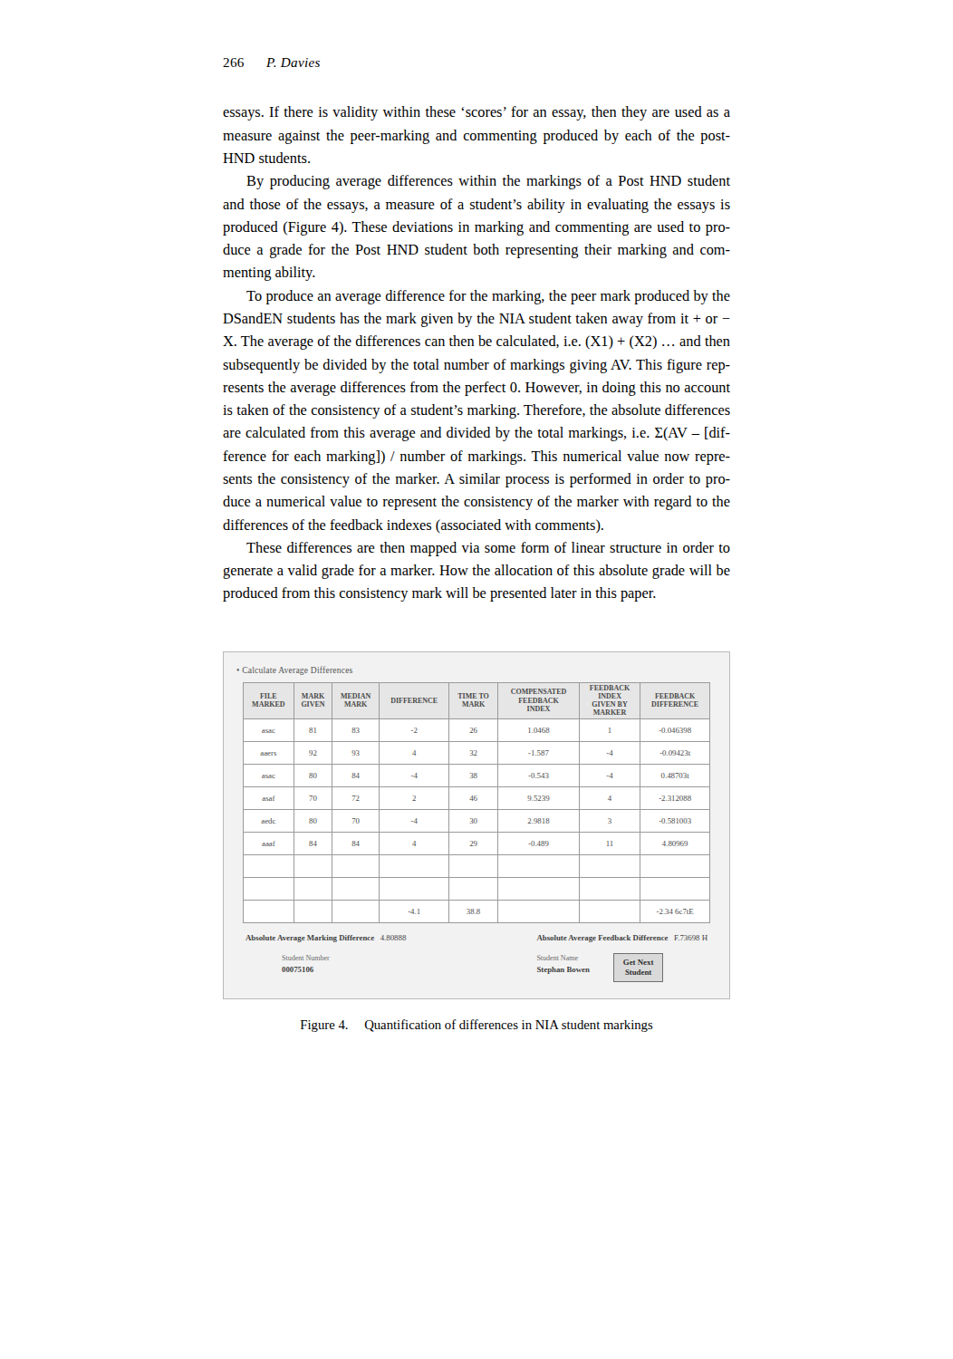266 P. Davies
essays. If there is validity within these ‘scores’ for an essay, then they are used as a measure against the peer-marking and commenting produced by each of the post-HND students.
By producing average differences within the markings of a Post HND student and those of the essays, a measure of a student’s ability in evaluating the essays is produced (Figure 4). These deviations in marking and commenting are used to produce a grade for the Post HND student both representing their marking and commenting ability.
To produce an average difference for the marking, the peer mark produced by the DSandEN students has the mark given by the NIA student taken away from it + or − X. The average of the differences can then be calculated, i.e. (X1) + (X2) … and then subsequently be divided by the total number of markings giving AV. This figure represents the average differences from the perfect 0. However, in doing this no account is taken of the consistency of a student’s marking. Therefore, the absolute differences are calculated from this average and divided by the total markings, i.e. Σ(AV – [difference for each marking]) / number of markings. This numerical value now represents the consistency of the marker. A similar process is performed in order to produce a numerical value to represent the consistency of the marker with regard to the differences of the feedback indexes (associated with comments).
These differences are then mapped via some form of linear structure in order to generate a valid grade for a marker. How the allocation of this absolute grade will be produced from this consistency mark will be presented later in this paper.
• Calculate Average Differences
| FILE MARKED | MARK GIVEN | MEDIAN MARK | DIFFERENCE | TIME TO MARK | COMPENSATED FEEDBACK INDEX | FEEDBACK INDEX GIVEN BY MARKER | FEEDBACK DIFFERENCE |
| --- | --- | --- | --- | --- | --- | --- | --- |
| asac | 81 | 83 | -2 | 26 | 1.0468 | 1 | -0.046398 |
| aaers | 92 | 93 | 4 | 32 | -1.587 | -4 | -0.09423t |
| asac | 80 | 84 | -4 | 38 | -0.543 | -4 | 0.48703t |
| asaf | 70 | 72 | 2 | 46 | 9.5239 | 4 | -2.312088 |
| aedc | 80 | 70 | -4 | 30 | 2.9818 | 3 | -0.581003 |
| aaaf | 84 | 84 | 4 | 29 | -0.489 | 11 | 4.80969 |
| | | | -4.1 | 38.8 | | | -2.34 6c7tE |
Absolute Average Marking Difference 4.80888
Student Number
00075106
Absolute Average Feedback Difference F.73698 H
Student Name
Stephan Bowen
Get Next
Student
Figure 4. Quantification of differences in NIA student markings